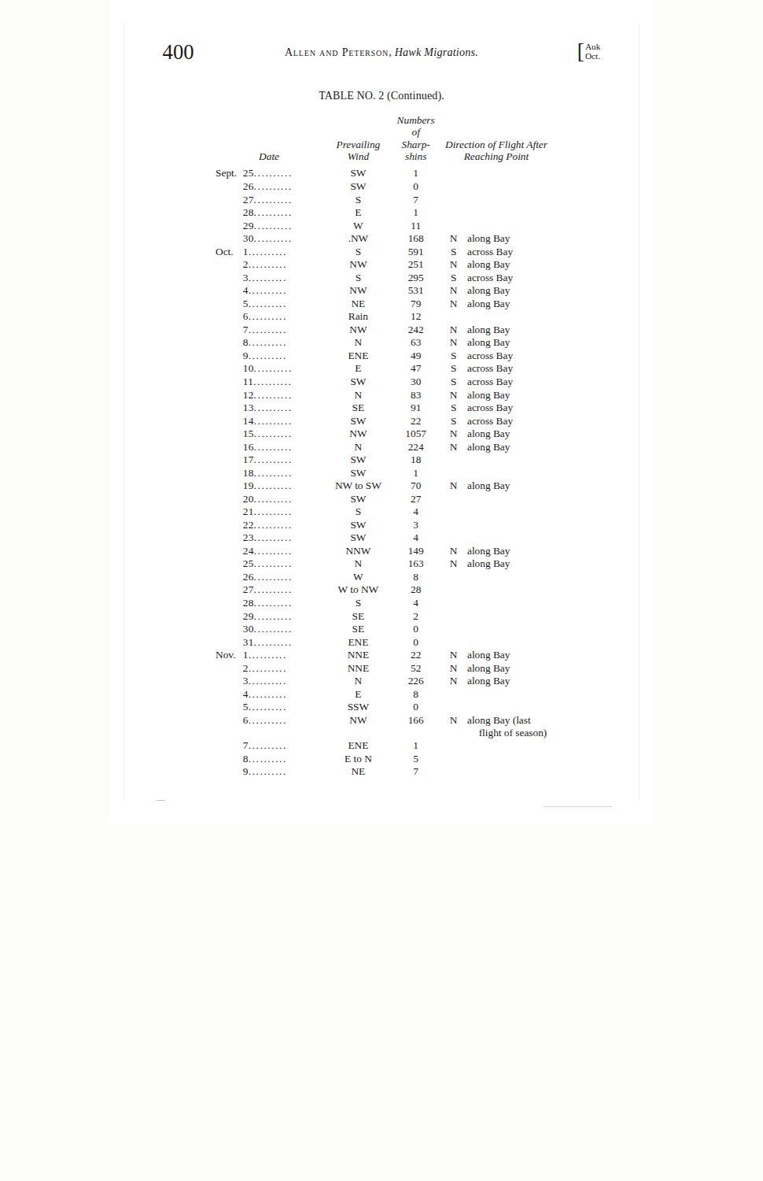400
Allen and Peterson, Hawk Migrations.
[Auk
Oct.
TABLE NO. 2 (Continued).
| Date | Prevailing Wind | Numbers of Sharp-shins | Direction of Flight After Reaching Point |
| --- | --- | --- | --- |
| Sept. | 25 .......... | SW | 1 | | |
| | 26 .......... | SW | 0 | | |
| | 27 .......... | S | 7 | | |
| | 28 .......... | E | 1 | | |
| | 29 .......... | W | 11 | | |
| | 30 .......... | .NW | 168 | N | along Bay |
| Oct. | 1 .......... | S | 591 | S | across Bay |
| | 2 .......... | NW | 251 | N | along Bay |
| | 3 .......... | S | 295 | S | across Bay |
| | 4 .......... | NW | 531 | N | along Bay |
| | 5 .......... | NE | 79 | N | along Bay |
| | 6 .......... | Rain | 12 | | |
| | 7 .......... | NW | 242 | N | along Bay |
| | 8 .......... | N | 63 | N | along Bay |
| | 9 .......... | ENE | 49 | S | across Bay |
| | 10 .......... | E | 47 | S | across Bay |
| | 11 .......... | SW | 30 | S | across Bay |
| | 12 .......... | N | 83 | N | along Bay |
| | 13 .......... | SE | 91 | S | across Bay |
| | 14 .......... | SW | 22 | S | across Bay |
| | 15 .......... | NW | 1057 | N | along Bay |
| | 16 .......... | N | 224 | N | along Bay |
| | 17 .......... | SW | 18 | | |
| | 18 .......... | SW | 1 | | |
| | 19 .......... | NW to SW | 70 | N | along Bay |
| | 20 .......... | SW | 27 | | |
| | 21 .......... | S | 4 | | |
| | 22 .......... | SW | 3 | | |
| | 23 .......... | SW | 4 | | |
| | 24 .......... | NNW | 149 | N | along Bay |
| | 25 .......... | N | 163 | N | along Bay |
| | 26 .......... | W | 8 | | |
| | 27 .......... | W to NW | 28 | | |
| | 28 .......... | S | 4 | | |
| | 29 .......... | SE | 2 | | |
| | 30 .......... | SE | 0 | | |
| | 31 .......... | ENE | 0 | | |
| Nov. | 1 .......... | NNE | 22 | N | along Bay |
| | 2 .......... | NNE | 52 | N | along Bay |
| | 3 .......... | N | 226 | N | along Bay |
| | 4 .......... | E | 8 | | |
| | 5 .......... | SSW | 0 | | |
| | 6 .......... | NW | 166 | N | along Bay (last flight of season) |
| | 7 .......... | ENE | 1 | | |
| | 8 .......... | E to N | 5 | | |
| | 9 .......... | NE | 7 | | |